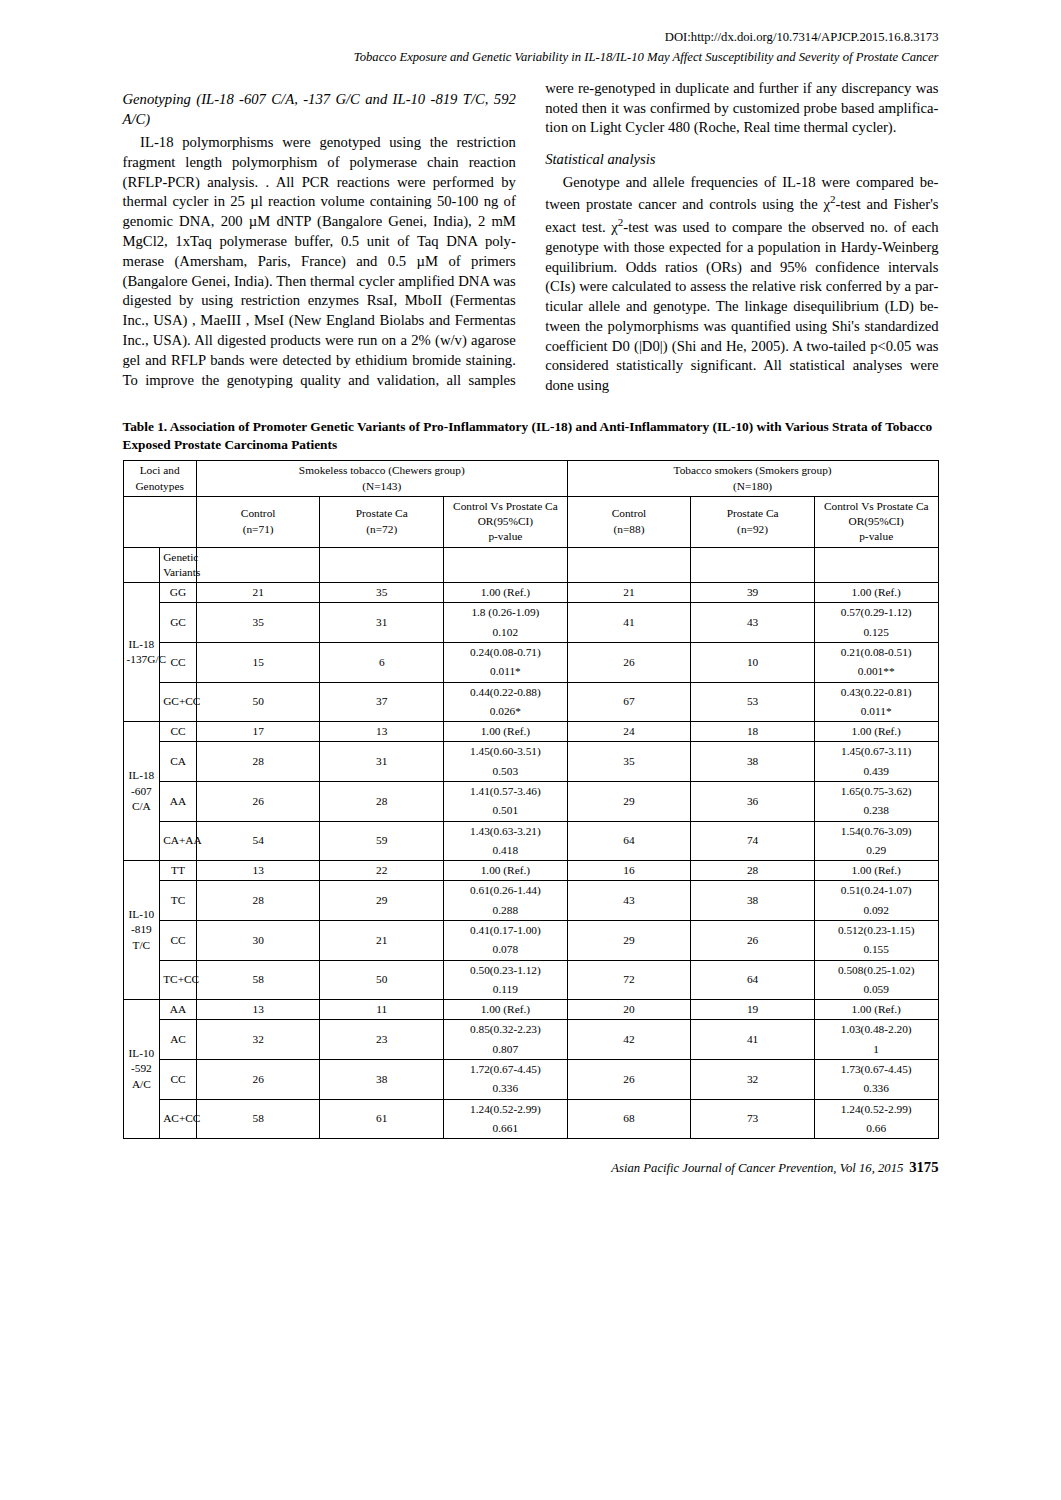DOI:http://dx.doi.org/10.7314/APJCP.2015.16.8.3173
Tobacco Exposure and Genetic Variability in IL-18/IL-10 May Affect Susceptibility and Severity of Prostate Cancer
Genotyping (IL-18 -607 C/A, -137 G/C and IL-10 -819 T/C, 592 A/C)
IL-18 polymorphisms were genotyped using the restriction fragment length polymorphism of polymerase chain reaction (RFLP-PCR) analysis. . All PCR reactions were performed by thermal cycler in 25 µl reaction volume containing 50-100 ng of genomic DNA, 200 µM dNTP (Bangalore Genei, India), 2 mM MgCl2, 1xTaq polymerase buffer, 0.5 unit of Taq DNA polymerase (Amersham, Paris, France) and 0.5 µM of primers (Bangalore Genei, India). Then thermal cycler amplified DNA was digested by using restriction enzymes RsaI, MboII (Fermentas Inc., USA) , MaeIII , MseI (New England Biolabs and Fermentas Inc., USA). All digested products were run on a 2% (w/v) agarose gel and RFLP bands were detected by ethidium bromide staining. To improve the genotyping quality and validation, all samples were re-genotyped in duplicate and further if any discrepancy was noted then it was confirmed by customized probe based amplification on Light Cycler 480 (Roche, Real time thermal cycler).
Statistical analysis
Genotype and allele frequencies of IL-18 were compared between prostate cancer and controls using the χ2-test and Fisher's exact test. χ2-test was used to compare the observed no. of each genotype with those expected for a population in Hardy-Weinberg equilibrium. Odds ratios (ORs) and 95% confidence intervals (CIs) were calculated to assess the relative risk conferred by a particular allele and genotype. The linkage disequilibrium (LD) between the polymorphisms was quantified using Shi's standardized coefficient D0 (|D0|) (Shi and He, 2005). A two-tailed p<0.05 was considered statistically significant. All statistical analyses were done using
Table 1. Association of Promoter Genetic Variants of Pro-Inflammatory (IL-18) and Anti-Inflammatory (IL-10) with Various Strata of Tobacco Exposed Prostate Carcinoma Patients
| Loci and Genotypes | Smokeless tobacco (Chewers group) (N=143) | Tobacco smokers (Smokers group) (N=180) |
| --- | --- | --- |
| | Control (n=71) | Prostate Ca (n=72) | Control Vs Prostate Ca OR(95%CI) p-value | Control (n=88) | Prostate Ca (n=92) | Control Vs Prostate Ca OR(95%CI) p-value |
| | Genetic Variants | | | | | | |
| IL-18 -137G/C | GG | 21 | 35 | 1.00 (Ref.) | 21 | 39 | 1.00 (Ref.) |
| GC | 35 | 31 | 1.8 (0.26-1.09) | 41 | 43 | 0.57(0.29-1.12) |
| 0.102 | 0.125 |
| CC | 15 | 6 | 0.24(0.08-0.71) | 26 | 10 | 0.21(0.08-0.51) |
| 0.011* | 0.001** |
| GC+CC | 50 | 37 | 0.44(0.22-0.88) | 67 | 53 | 0.43(0.22-0.81) |
| 0.026* | 0.011* |
| IL-18 -607 C/A | CC | 17 | 13 | 1.00 (Ref.) | 24 | 18 | 1.00 (Ref.) |
| CA | 28 | 31 | 1.45(0.60-3.51) | 35 | 38 | 1.45(0.67-3.11) |
| 0.503 | 0.439 |
| AA | 26 | 28 | 1.41(0.57-3.46) | 29 | 36 | 1.65(0.75-3.62) |
| 0.501 | 0.238 |
| CA+AA | 54 | 59 | 1.43(0.63-3.21) | 64 | 74 | 1.54(0.76-3.09) |
| 0.418 | 0.29 |
| IL-10 -819 T/C | TT | 13 | 22 | 1.00 (Ref.) | 16 | 28 | 1.00 (Ref.) |
| TC | 28 | 29 | 0.61(0.26-1.44) | 43 | 38 | 0.51(0.24-1.07) |
| 0.288 | 0.092 |
| CC | 30 | 21 | 0.41(0.17-1.00) | 29 | 26 | 0.512(0.23-1.15) |
| 0.078 | 0.155 |
| TC+CC | 58 | 50 | 0.50(0.23-1.12) | 72 | 64 | 0.508(0.25-1.02) |
| 0.119 | 0.059 |
| IL-10 -592 A/C | AA | 13 | 11 | 1.00 (Ref.) | 20 | 19 | 1.00 (Ref.) |
| AC | 32 | 23 | 0.85(0.32-2.23) | 42 | 41 | 1.03(0.48-2.20) |
| 0.807 | 1 |
| CC | 26 | 38 | 1.72(0.67-4.45) | 26 | 32 | 1.73(0.67-4.45) |
| 0.336 | 0.336 |
| AC+CC | 58 | 61 | 1.24(0.52-2.99) | 68 | 73 | 1.24(0.52-2.99) |
| 0.661 | 0.66 |
Asian Pacific Journal of Cancer Prevention, Vol 16, 20153175